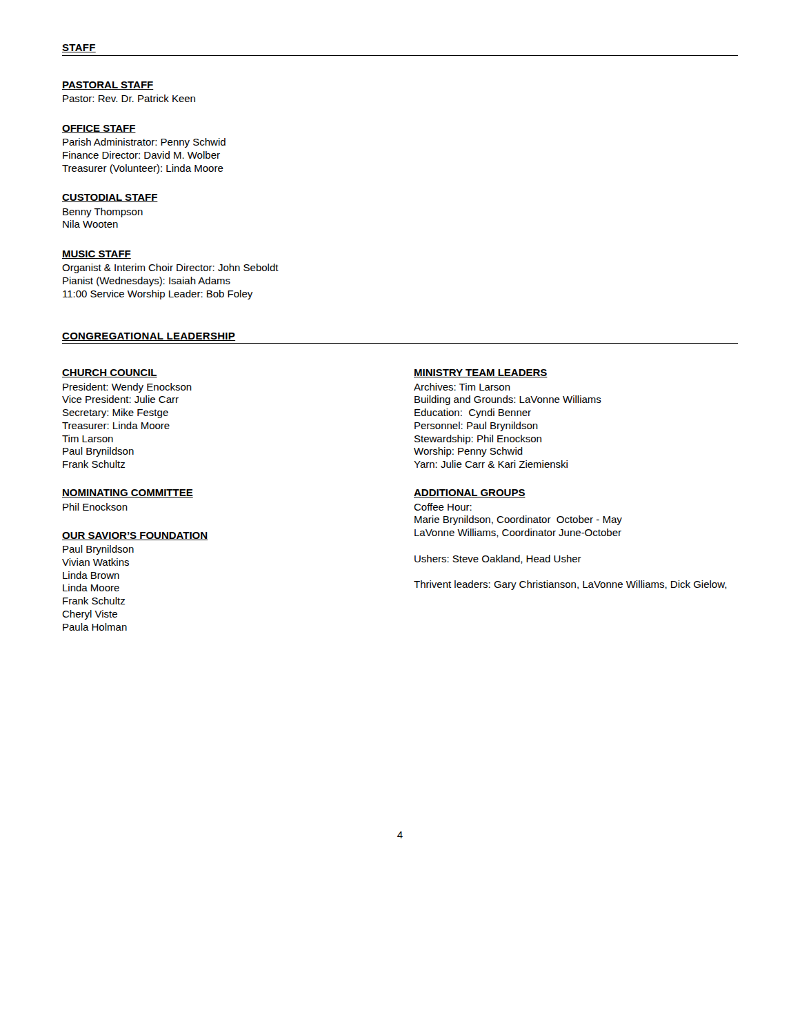STAFF
PASTORAL STAFF
Pastor: Rev. Dr. Patrick Keen
OFFICE STAFF
Parish Administrator: Penny Schwid
Finance Director: David M. Wolber
Treasurer (Volunteer): Linda Moore
CUSTODIAL STAFF
Benny Thompson
Nila Wooten
MUSIC STAFF
Organist & Interim Choir Director: John Seboldt
Pianist (Wednesdays): Isaiah Adams
11:00 Service Worship Leader: Bob Foley
CONGREGATIONAL LEADERSHIP
CHURCH COUNCIL
President: Wendy Enockson
Vice President: Julie Carr
Secretary: Mike Festge
Treasurer: Linda Moore
Tim Larson
Paul Brynildson
Frank Schultz
NOMINATING COMMITTEE
Phil Enockson
OUR SAVIOR’S FOUNDATION
Paul Brynildson
Vivian Watkins
Linda Brown
Linda Moore
Frank Schultz
Cheryl Viste
Paula Holman
MINISTRY TEAM LEADERS
Archives: Tim Larson
Building and Grounds: LaVonne Williams
Education: Cyndi Benner
Personnel: Paul Brynildson
Stewardship: Phil Enockson
Worship: Penny Schwid
Yarn: Julie Carr & Kari Ziemienski
ADDITIONAL GROUPS
Coffee Hour:
Marie Brynildson, Coordinator October - May
LaVonne Williams, Coordinator June-October
Ushers: Steve Oakland, Head Usher
Thrivent leaders: Gary Christianson, LaVonne Williams, Dick Gielow,
4